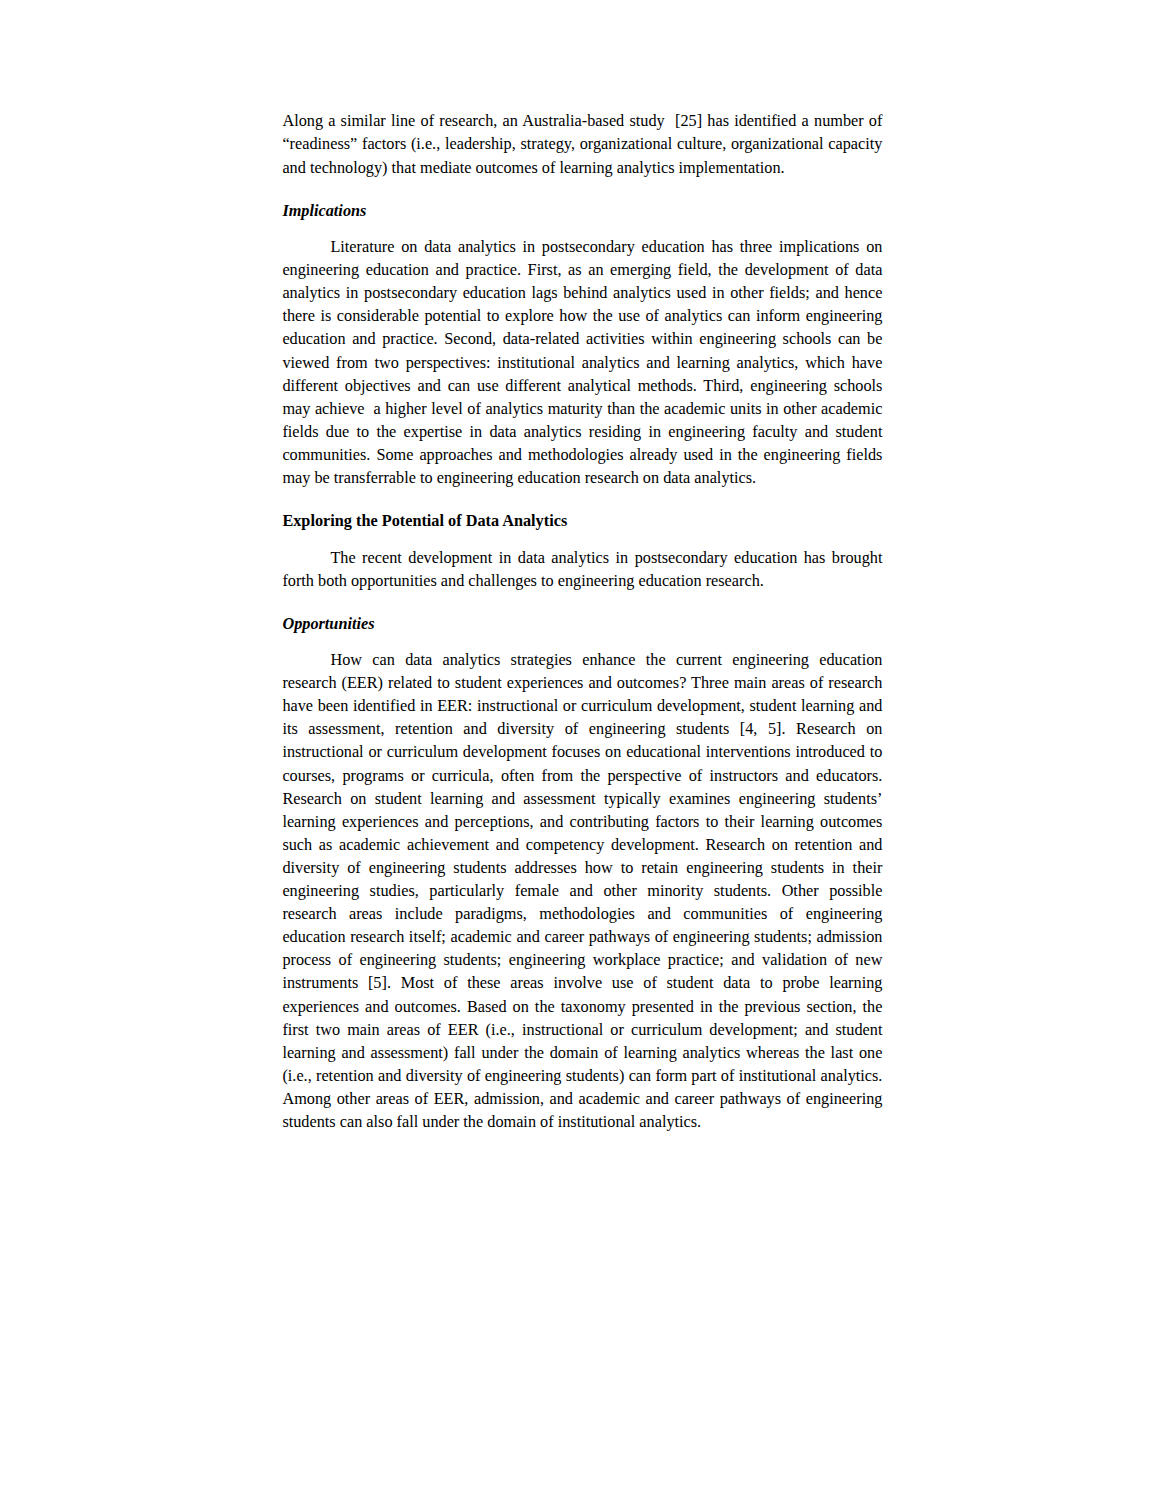Along a similar line of research, an Australia-based study [25] has identified a number of “readiness” factors (i.e., leadership, strategy, organizational culture, organizational capacity and technology) that mediate outcomes of learning analytics implementation.
Implications
Literature on data analytics in postsecondary education has three implications on engineering education and practice. First, as an emerging field, the development of data analytics in postsecondary education lags behind analytics used in other fields; and hence there is considerable potential to explore how the use of analytics can inform engineering education and practice. Second, data-related activities within engineering schools can be viewed from two perspectives: institutional analytics and learning analytics, which have different objectives and can use different analytical methods. Third, engineering schools may achieve a higher level of analytics maturity than the academic units in other academic fields due to the expertise in data analytics residing in engineering faculty and student communities. Some approaches and methodologies already used in the engineering fields may be transferrable to engineering education research on data analytics.
Exploring the Potential of Data Analytics
The recent development in data analytics in postsecondary education has brought forth both opportunities and challenges to engineering education research.
Opportunities
How can data analytics strategies enhance the current engineering education research (EER) related to student experiences and outcomes? Three main areas of research have been identified in EER: instructional or curriculum development, student learning and its assessment, retention and diversity of engineering students [4, 5]. Research on instructional or curriculum development focuses on educational interventions introduced to courses, programs or curricula, often from the perspective of instructors and educators. Research on student learning and assessment typically examines engineering students’ learning experiences and perceptions, and contributing factors to their learning outcomes such as academic achievement and competency development. Research on retention and diversity of engineering students addresses how to retain engineering students in their engineering studies, particularly female and other minority students. Other possible research areas include paradigms, methodologies and communities of engineering education research itself; academic and career pathways of engineering students; admission process of engineering students; engineering workplace practice; and validation of new instruments [5]. Most of these areas involve use of student data to probe learning experiences and outcomes. Based on the taxonomy presented in the previous section, the first two main areas of EER (i.e., instructional or curriculum development; and student learning and assessment) fall under the domain of learning analytics whereas the last one (i.e., retention and diversity of engineering students) can form part of institutional analytics. Among other areas of EER, admission, and academic and career pathways of engineering students can also fall under the domain of institutional analytics.